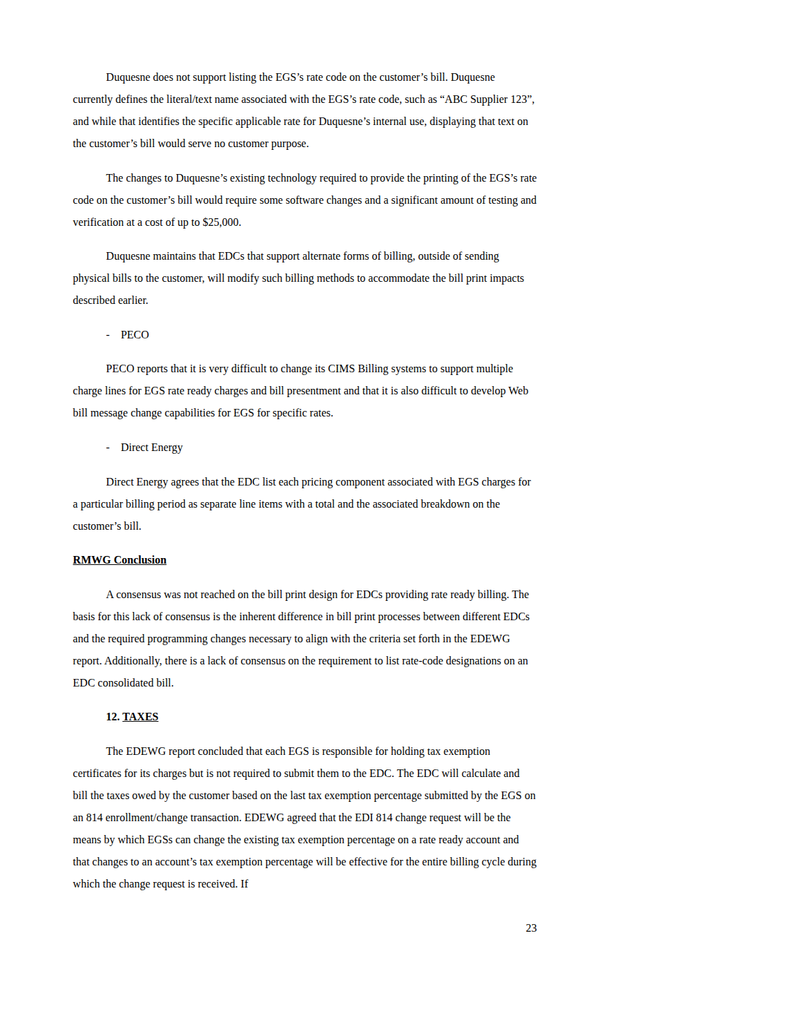Duquesne does not support listing the EGS’s rate code on the customer’s bill. Duquesne currently defines the literal/text name associated with the EGS’s rate code, such as “ABC Supplier 123”, and while that identifies the specific applicable rate for Duquesne’s internal use, displaying that text on the customer’s bill would serve no customer purpose.
The changes to Duquesne’s existing technology required to provide the printing of the EGS’s rate code on the customer’s bill would require some software changes and a significant amount of testing and verification at a cost of up to $25,000.
Duquesne maintains that EDCs that support alternate forms of billing, outside of sending physical bills to the customer, will modify such billing methods to accommodate the bill print impacts described earlier.
PECO
PECO reports that it is very difficult to change its CIMS Billing systems to support multiple charge lines for EGS rate ready charges and bill presentment and that it is also difficult to develop Web bill message change capabilities for EGS for specific rates.
Direct Energy
Direct Energy agrees that the EDC list each pricing component associated with EGS charges for a particular billing period as separate line items with a total and the associated breakdown on the customer’s bill.
RMWG Conclusion
A consensus was not reached on the bill print design for EDCs providing rate ready billing. The basis for this lack of consensus is the inherent difference in bill print processes between different EDCs and the required programming changes necessary to align with the criteria set forth in the EDEWG report. Additionally, there is a lack of consensus on the requirement to list rate-code designations on an EDC consolidated bill.
12. TAXES
The EDEWG report concluded that each EGS is responsible for holding tax exemption certificates for its charges but is not required to submit them to the EDC. The EDC will calculate and bill the taxes owed by the customer based on the last tax exemption percentage submitted by the EGS on an 814 enrollment/change transaction. EDEWG agreed that the EDI 814 change request will be the means by which EGSs can change the existing tax exemption percentage on a rate ready account and that changes to an account’s tax exemption percentage will be effective for the entire billing cycle during which the change request is received. If
23